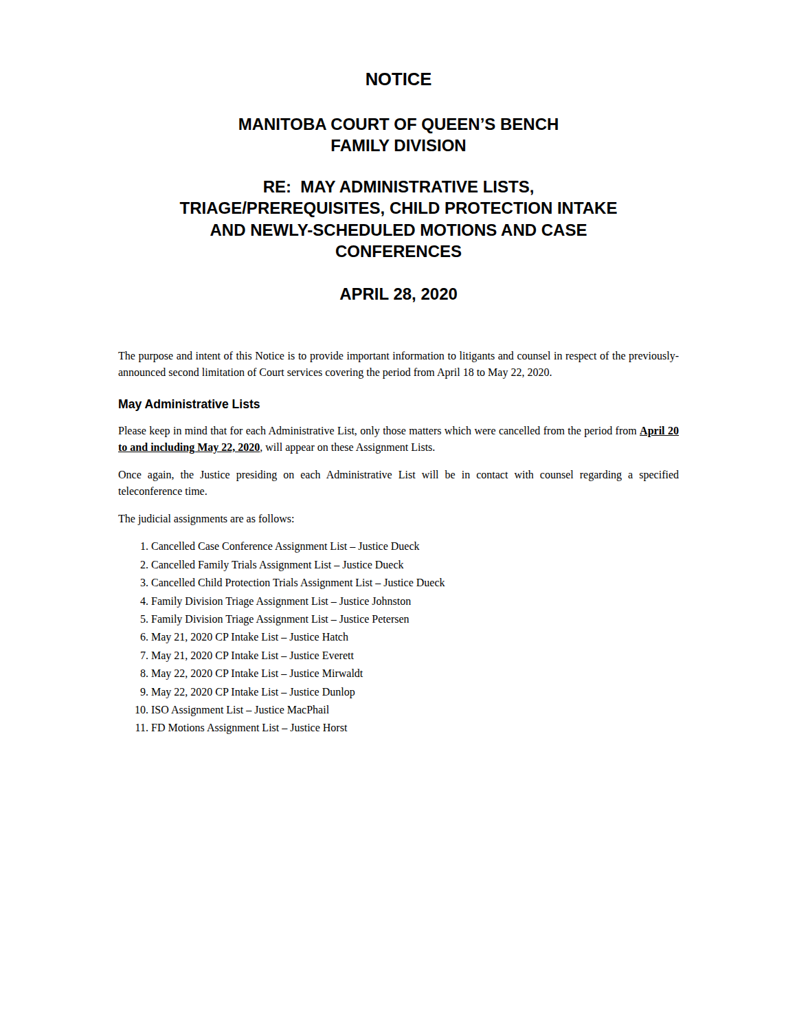NOTICE
MANITOBA COURT OF QUEEN’S BENCH
FAMILY DIVISION
RE: MAY ADMINISTRATIVE LISTS,
TRIAGE/PREREQUISITES, CHILD PROTECTION INTAKE
AND NEWLY-SCHEDULED MOTIONS AND CASE
CONFERENCES
APRIL 28, 2020
The purpose and intent of this Notice is to provide important information to litigants and counsel in respect of the previously-announced second limitation of Court services covering the period from April 18 to May 22, 2020.
May Administrative Lists
Please keep in mind that for each Administrative List, only those matters which were cancelled from the period from April 20 to and including May 22, 2020, will appear on these Assignment Lists.
Once again, the Justice presiding on each Administrative List will be in contact with counsel regarding a specified teleconference time.
The judicial assignments are as follows:
Cancelled Case Conference Assignment List – Justice Dueck
Cancelled Family Trials Assignment List – Justice Dueck
Cancelled Child Protection Trials Assignment List – Justice Dueck
Family Division Triage Assignment List – Justice Johnston
Family Division Triage Assignment List – Justice Petersen
May 21, 2020 CP Intake List – Justice Hatch
May 21, 2020 CP Intake List – Justice Everett
May 22, 2020 CP Intake List – Justice Mirwaldt
May 22, 2020 CP Intake List – Justice Dunlop
ISO Assignment List – Justice MacPhail
FD Motions Assignment List – Justice Horst